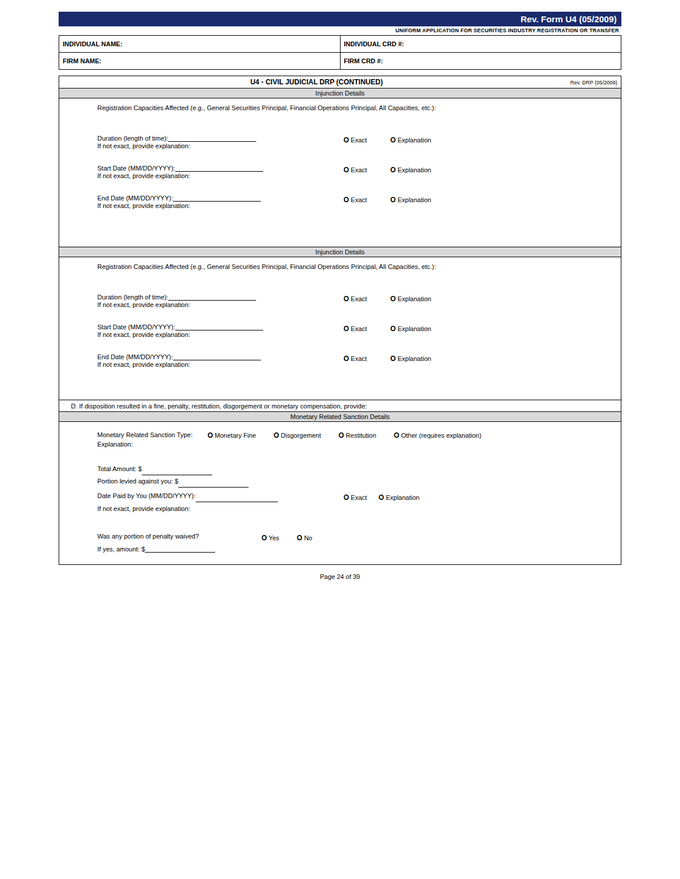Rev. Form U4 (05/2009)
UNIFORM APPLICATION FOR SECURITIES INDUSTRY REGISTRATION OR TRANSFER
| INDIVIDUAL NAME: | INDIVIDUAL CRD #: |
| FIRM NAME: | FIRM CRD #: |
U4 - CIVIL JUDICIAL DRP (CONTINUED)
Rev. DRP (05/2009)
Injunction Details
Registration Capacities Affected (e.g., General Securities Principal, Financial Operations Principal, All Capacities, etc.):
Duration (length of time):
If not exact, provide explanation:
OExact OExplanation
Start Date (MM/DD/YYYY):
If not exact, provide explanation:
OExact OExplanation
End Date (MM/DD/YYYY):
If not exact, provide explanation:
OExact OExplanation
Injunction Details
Registration Capacities Affected (e.g., General Securities Principal, Financial Operations Principal, All Capacities, etc.):
Duration (length of time):
If not exact, provide explanation:
OExact OExplanation
Start Date (MM/DD/YYYY):
If not exact, provide explanation:
OExact OExplanation
End Date (MM/DD/YYYY):
If not exact, provide explanation:
OExact OExplanation
D. If disposition resulted in a fine, penalty, restitution, disgorgement or monetary compensation, provide:
Monetary Related Sanction Details
Monetary Related Sanction Type:
OMonetary Fine ODisgorgement ORestitution OOther (requires explanation)
Explanation:
Total Amount: $
Portion levied against you: $
Date Paid by You (MM/DD/YYYY):
If not exact, provide explanation:
OExact OExplanation
Was any portion of penalty waived?
OYes ONo
If yes, amount: $
Page 24 of 39